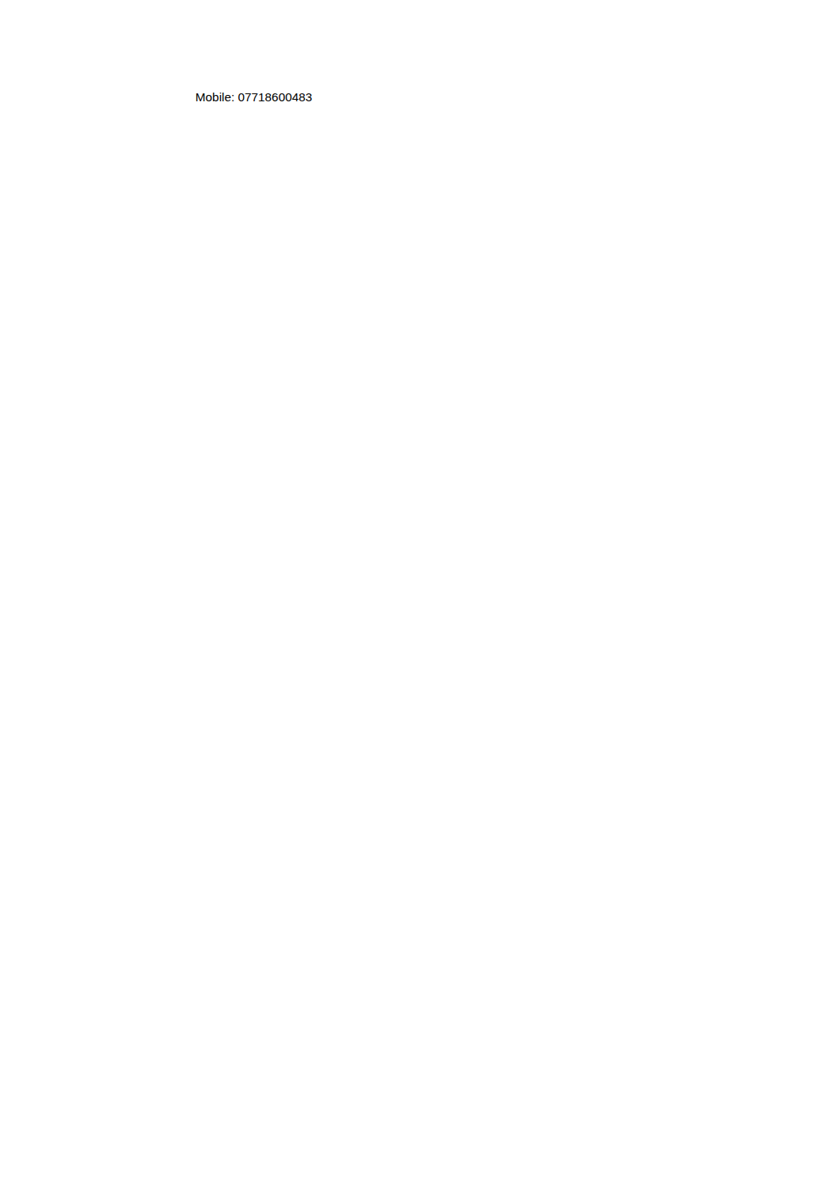Mobile: 07718600483